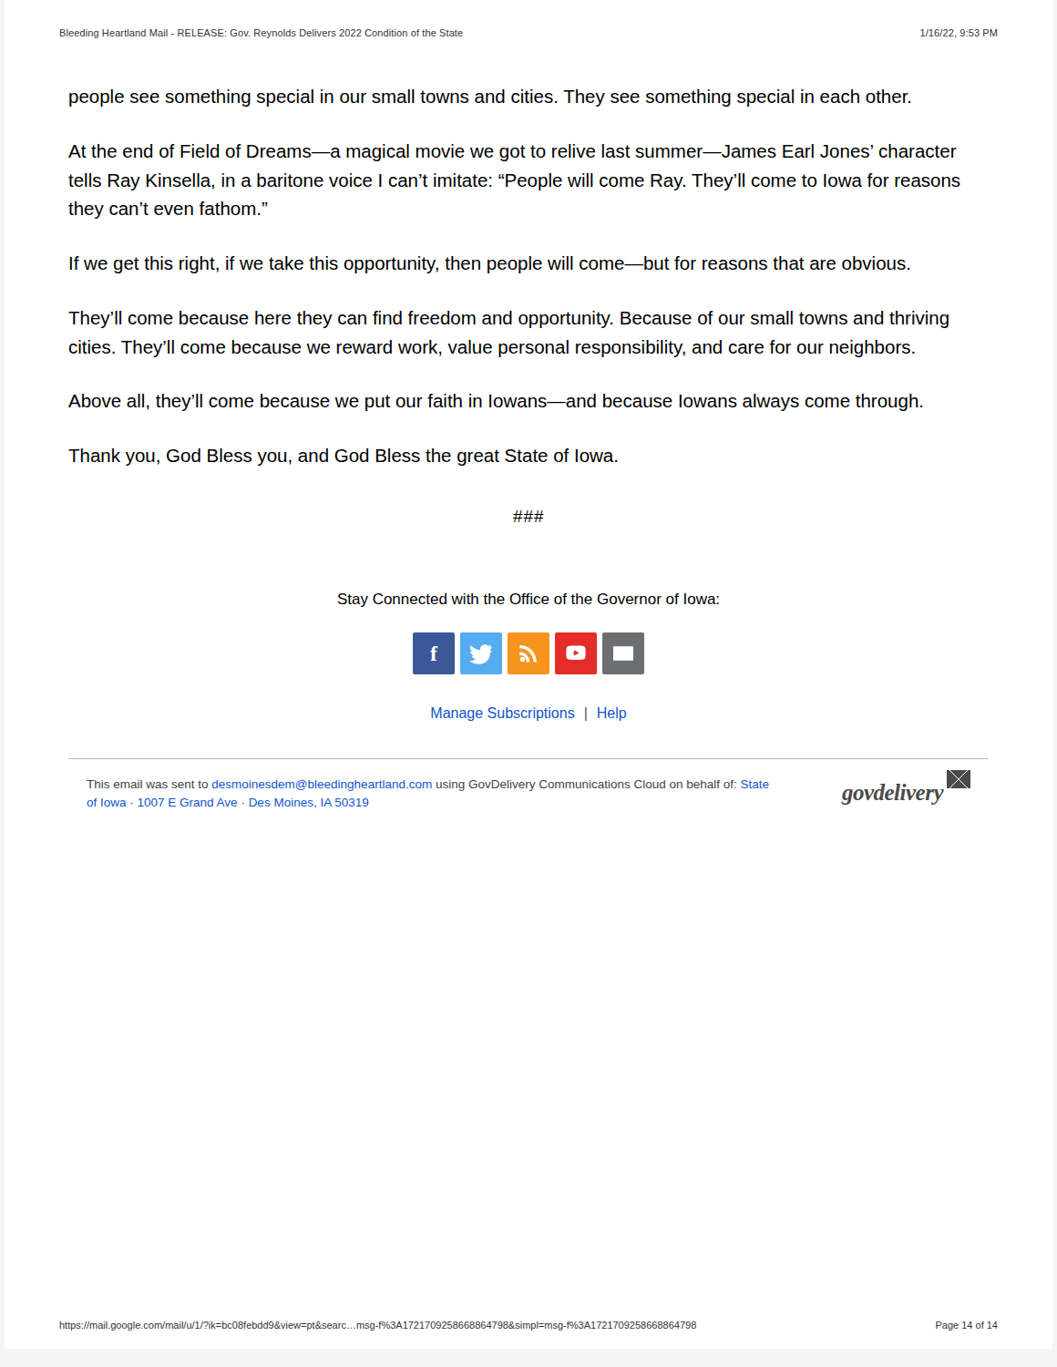Bleeding Heartland Mail - RELEASE: Gov. Reynolds Delivers 2022 Condition of the State
1/16/22, 9:53 PM
people see something special in our small towns and cities. They see something special in each other.
At the end of Field of Dreams—a magical movie we got to relive last summer—James Earl Jones’ character tells Ray Kinsella, in a baritone voice I can’t imitate: “People will come Ray. They’ll come to Iowa for reasons they can’t even fathom.”
If we get this right, if we take this opportunity, then people will come—but for reasons that are obvious.
They’ll come because here they can find freedom and opportunity. Because of our small towns and thriving cities. They’ll come because we reward work, value personal responsibility, and care for our neighbors.
Above all, they’ll come because we put our faith in Iowans—and because Iowans always come through.
Thank you, God Bless you, and God Bless the great State of Iowa.
###
Stay Connected with the Office of the Governor of Iowa:
f
Manage Subscriptions|Help
This email was sent to desmoinesdem@bleedingheartland.com using GovDelivery Communications Cloud on behalf of: State of Iowa · 1007 E Grand Ave · Des Moines, IA 50319
govdelivery
https://mail.google.com/mail/u/1/?ik=bc08febdd9&view=pt&searc…msg-f%3A1721709258668864798&simpl=msg-f%3A1721709258668864798
Page 14 of 14